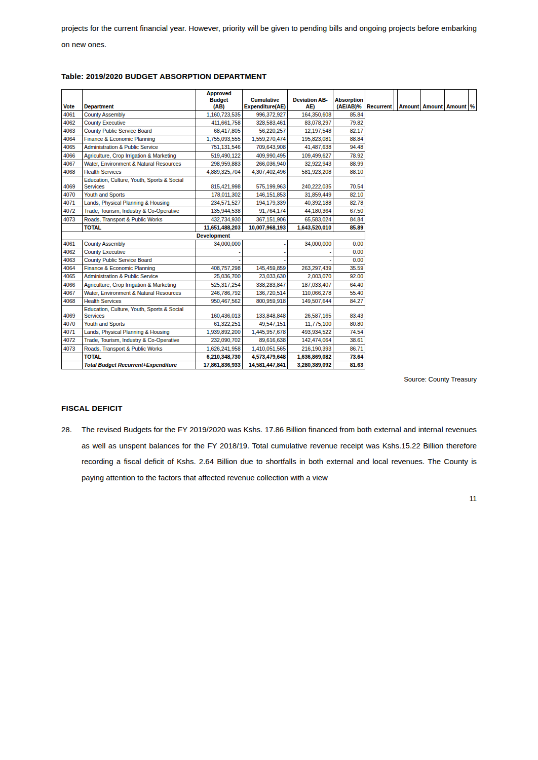projects for the current financial year. However, priority will be given to pending bills and ongoing projects before embarking on new ones.
Table: 2019/2020 BUDGET ABSORPTION DEPARTMENT
| Vote | Department | Approved Budget (AB) | Cumulative Expenditure(AE) | Deviation AB-AE) | Absorption (AE/AB)% |
| --- | --- | --- | --- | --- | --- |
| Recurrent | | Amount | Amount | Amount | % |
| 4061 | County Assembly | 1,160,723,535 | 996,372,927 | 164,350,608 | 85.84 |
| 4062 | County Executive | 411,661,758 | 328,583,461 | 83,078,297 | 79.82 |
| 4063 | County Public Service Board | 68,417,805 | 56,220,257 | 12,197,548 | 82.17 |
| 4064 | Finance & Economic Planning | 1,755,093,555 | 1,559,270,474 | 195,823,081 | 88.84 |
| 4065 | Administration & Public Service | 751,131,546 | 709,643,908 | 41,487,638 | 94.48 |
| 4066 | Agriculture, Crop Irrigation & Marketing | 519,490,122 | 409,990,495 | 109,499,627 | 78.92 |
| 4067 | Water, Environment & Natural Resources | 298,959,883 | 266,036,940 | 32,922,943 | 88.99 |
| 4068 | Health Services | 4,889,325,704 | 4,307,402,496 | 581,923,208 | 88.10 |
| 4069 | Education, Culture, Youth, Sports & Social Services | 815,421,998 | 575,199,963 | 240,222,035 | 70.54 |
| 4070 | Youth and Sports | 178,011,302 | 146,151,853 | 31,859,449 | 82.10 |
| 4071 | Lands, Physical Planning & Housing | 234,571,527 | 194,179,339 | 40,392,188 | 82.78 |
| 4072 | Trade, Tourism, Industry & Co-Operative | 135,944,538 | 91,764,174 | 44,180,364 | 67.50 |
| 4073 | Roads, Transport & Public Works | 432,734,930 | 367,151,906 | 65,583,024 | 84.84 |
| | TOTAL | 11,651,488,203 | 10,007,968,193 | 1,643,520,010 | 85.89 |
| Development |
| 4061 | County Assembly | 34,000,000 | - | 34,000,000 | 0.00 |
| 4062 | County Executive | - | - | - | 0.00 |
| 4063 | County Public Service Board | - | - | - | 0.00 |
| 4064 | Finance & Economic Planning | 408,757,298 | 145,459,859 | 263,297,439 | 35.59 |
| 4065 | Administration & Public Service | 25,036,700 | 23,033,630 | 2,003,070 | 92.00 |
| 4066 | Agriculture, Crop Irrigation & Marketing | 525,317,254 | 338,283,847 | 187,033,407 | 64.40 |
| 4067 | Water, Environment & Natural Resources | 246,786,792 | 136,720,514 | 110,066,278 | 55.40 |
| 4068 | Health Services | 950,467,562 | 800,959,918 | 149,507,644 | 84.27 |
| 4069 | Education, Culture, Youth, Sports & Social Services | 160,436,013 | 133,848,848 | 26,587,165 | 83.43 |
| 4070 | Youth and Sports | 61,322,251 | 49,547,151 | 11,775,100 | 80.80 |
| 4071 | Lands, Physical Planning & Housing | 1,939,892,200 | 1,445,957,678 | 493,934,522 | 74.54 |
| 4072 | Trade, Tourism, Industry & Co-Operative | 232,090,702 | 89,616,638 | 142,474,064 | 38.61 |
| 4073 | Roads, Transport & Public Works | 1,626,241,958 | 1,410,051,565 | 216,190,393 | 86.71 |
| | TOTAL | 6,210,348,730 | 4,573,479,648 | 1,636,869,082 | 73.64 |
| | Total Budget Recurrent+Expenditure | 17,861,836,933 | 14,581,447,841 | 3,280,389,092 | 81.63 |
Source: County Treasury
FISCAL DEFICIT
28.
The revised Budgets for the FY 2019/2020 was Kshs. 17.86 Billion financed from both external and internal revenues as well as unspent balances for the FY 2018/19. Total cumulative revenue receipt was Kshs.15.22 Billion therefore recording a fiscal deficit of Kshs. 2.64 Billion due to shortfalls in both external and local revenues. The County is paying attention to the factors that affected revenue collection with a view
11